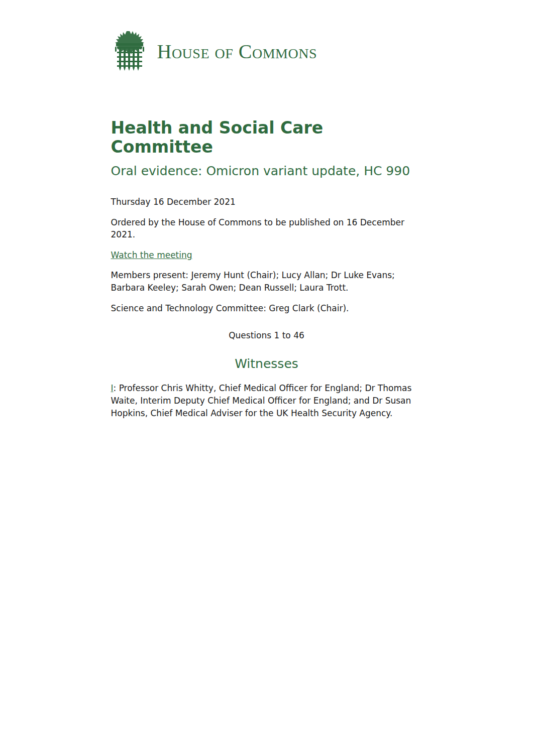House of Commons
Health and Social Care Committee
Oral evidence: Omicron variant update, HC 990
Thursday 16 December 2021
Ordered by the House of Commons to be published on 16 December 2021.
Watch the meeting
Members present: Jeremy Hunt (Chair); Lucy Allan; Dr Luke Evans; Barbara Keeley; Sarah Owen; Dean Russell; Laura Trott.
Science and Technology Committee: Greg Clark (Chair).
Questions 1 to 46
Witnesses
I: Professor Chris Whitty, Chief Medical Officer for England; Dr Thomas Waite, Interim Deputy Chief Medical Officer for England; and Dr Susan Hopkins, Chief Medical Adviser for the UK Health Security Agency.